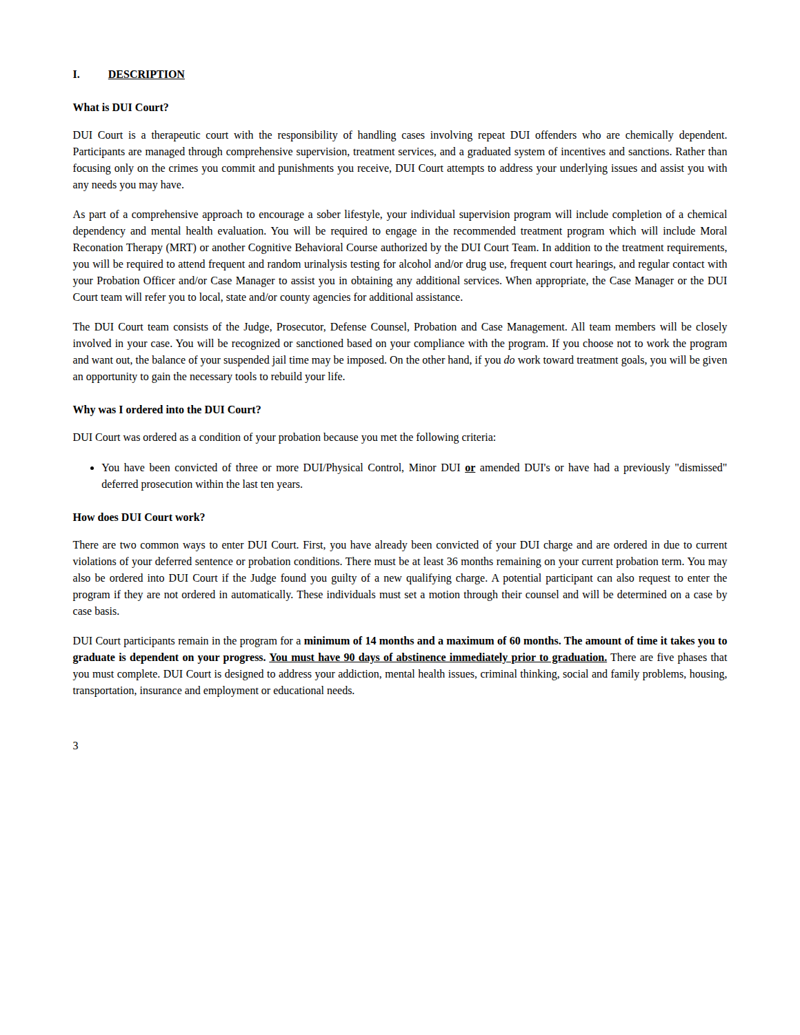I. DESCRIPTION
What is DUI Court?
DUI Court is a therapeutic court with the responsibility of handling cases involving repeat DUI offenders who are chemically dependent. Participants are managed through comprehensive supervision, treatment services, and a graduated system of incentives and sanctions. Rather than focusing only on the crimes you commit and punishments you receive, DUI Court attempts to address your underlying issues and assist you with any needs you may have.
As part of a comprehensive approach to encourage a sober lifestyle, your individual supervision program will include completion of a chemical dependency and mental health evaluation. You will be required to engage in the recommended treatment program which will include Moral Reconation Therapy (MRT) or another Cognitive Behavioral Course authorized by the DUI Court Team. In addition to the treatment requirements, you will be required to attend frequent and random urinalysis testing for alcohol and/or drug use, frequent court hearings, and regular contact with your Probation Officer and/or Case Manager to assist you in obtaining any additional services. When appropriate, the Case Manager or the DUI Court team will refer you to local, state and/or county agencies for additional assistance.
The DUI Court team consists of the Judge, Prosecutor, Defense Counsel, Probation and Case Management. All team members will be closely involved in your case. You will be recognized or sanctioned based on your compliance with the program. If you choose not to work the program and want out, the balance of your suspended jail time may be imposed. On the other hand, if you do work toward treatment goals, you will be given an opportunity to gain the necessary tools to rebuild your life.
Why was I ordered into the DUI Court?
DUI Court was ordered as a condition of your probation because you met the following criteria:
You have been convicted of three or more DUI/Physical Control, Minor DUI or amended DUI's or have had a previously "dismissed" deferred prosecution within the last ten years.
How does DUI Court work?
There are two common ways to enter DUI Court. First, you have already been convicted of your DUI charge and are ordered in due to current violations of your deferred sentence or probation conditions. There must be at least 36 months remaining on your current probation term. You may also be ordered into DUI Court if the Judge found you guilty of a new qualifying charge. A potential participant can also request to enter the program if they are not ordered in automatically. These individuals must set a motion through their counsel and will be determined on a case by case basis.
DUI Court participants remain in the program for a minimum of 14 months and a maximum of 60 months. The amount of time it takes you to graduate is dependent on your progress. You must have 90 days of abstinence immediately prior to graduation. There are five phases that you must complete. DUI Court is designed to address your addiction, mental health issues, criminal thinking, social and family problems, housing, transportation, insurance and employment or educational needs.
3